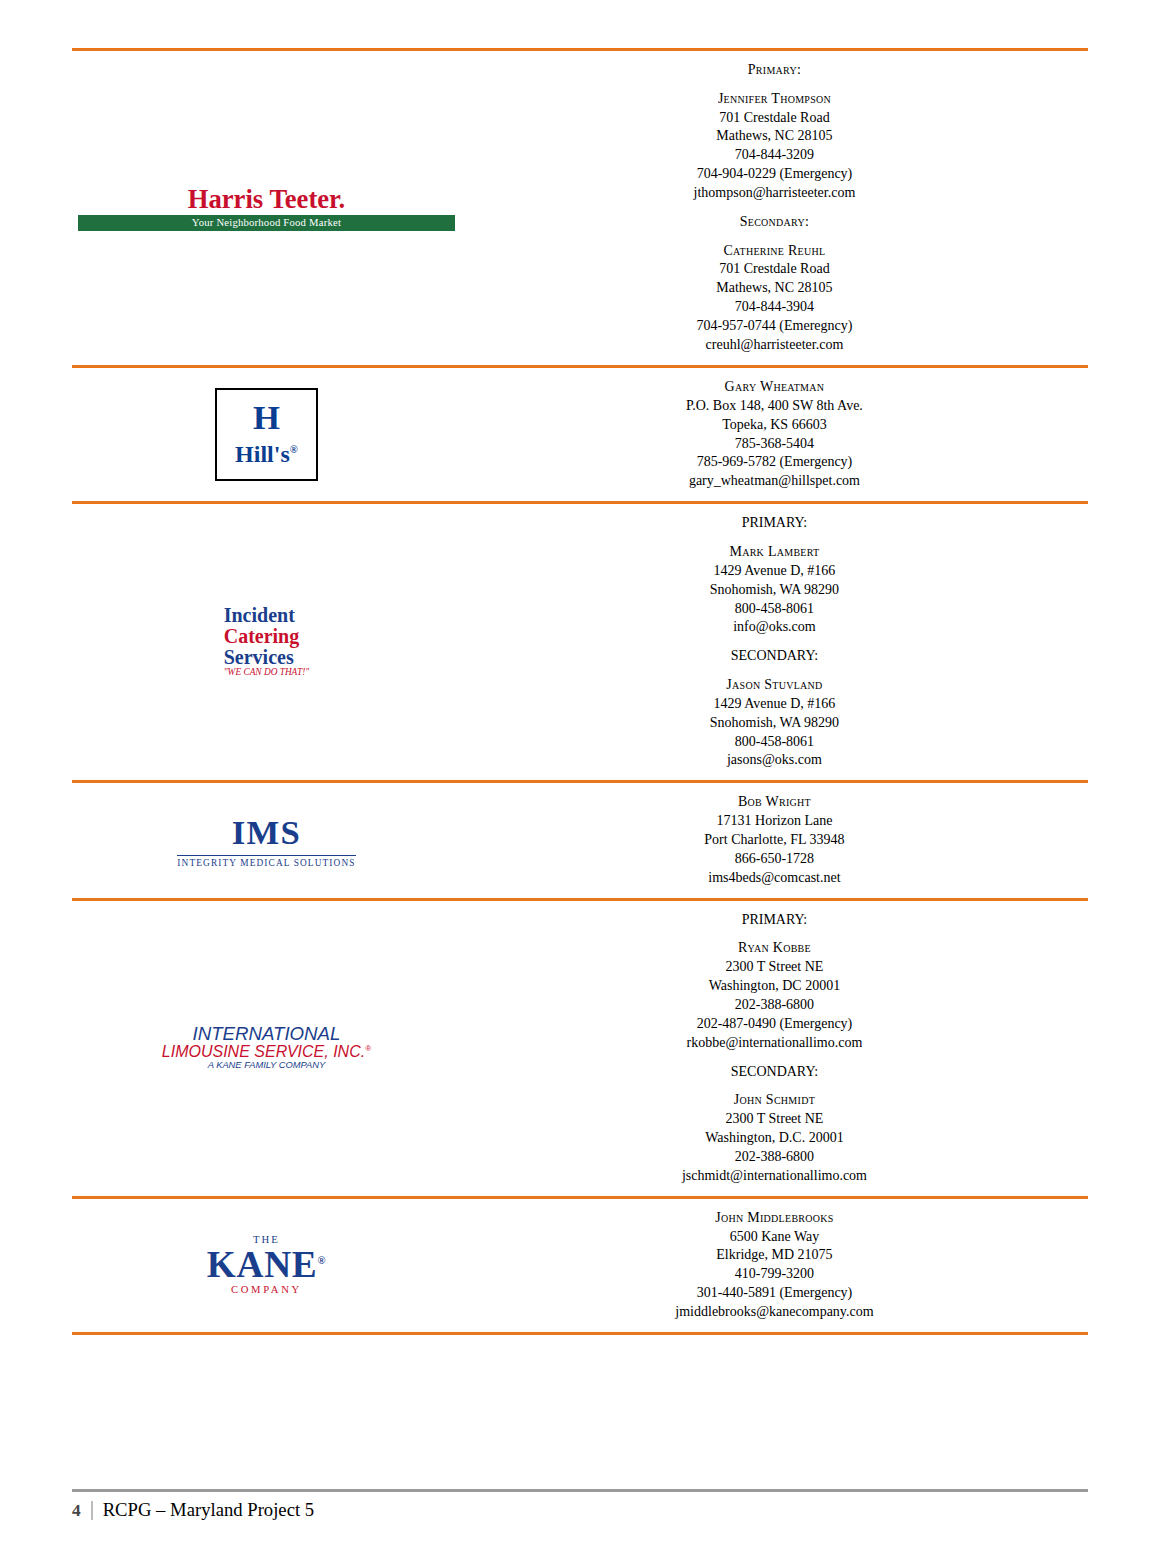| Harris Teeter. Your Neighborhood Food Market | Primary: Jennifer Thompson 701 Crestdale Road Mathews, NC 28105 704-844-3209 704-904-0229 (Emergency) jthompson@harristeeter.com Secondary: Catherine Reuhl 701 Crestdale Road Mathews, NC 28105 704-844-3904 704-957-0744 (Emeregncy) creuhl@harristeeter.com |
| H Hill's ® | Gary Wheatman P.O. Box 148, 400 SW 8th Ave. Topeka, KS 66603 785-368-5404 785-969-5782 (Emergency) gary_wheatman@hillspet.com |
| Incident Catering Services "WE CAN DO THAT!" | PRIMARY: Mark Lambert 1429 Avenue D, #166 Snohomish, WA 98290 800-458-8061 info@oks.com SECONDARY: Jason Stuvland 1429 Avenue D, #166 Snohomish, WA 98290 800-458-8061 jasons@oks.com |
| IMS INTEGRITY MEDICAL SOLUTIONS | Bob Wright 17131 Horizon Lane Port Charlotte, FL 33948 866-650-1728 ims4beds@comcast.net |
| INTERNATIONAL LIMOUSINE SERVICE, INC. ® A KANE FAMILY COMPANY | PRIMARY: Ryan Kobbe 2300 T Street NE Washington, DC 20001 202-388-6800 202-487-0490 (Emergency) rkobbe@internationallimo.com SECONDARY: John Schmidt 2300 T Street NE Washington, D.C. 20001 202-388-6800 jschmidt@internationallimo.com |
| THE KANE ® COMPANY | John Middlebrooks 6500 Kane Way Elkridge, MD 21075 410-799-3200 301-440-5891 (Emergency) jmiddlebrooks@kanecompany.com |
4 RCPG – Maryland Project 5